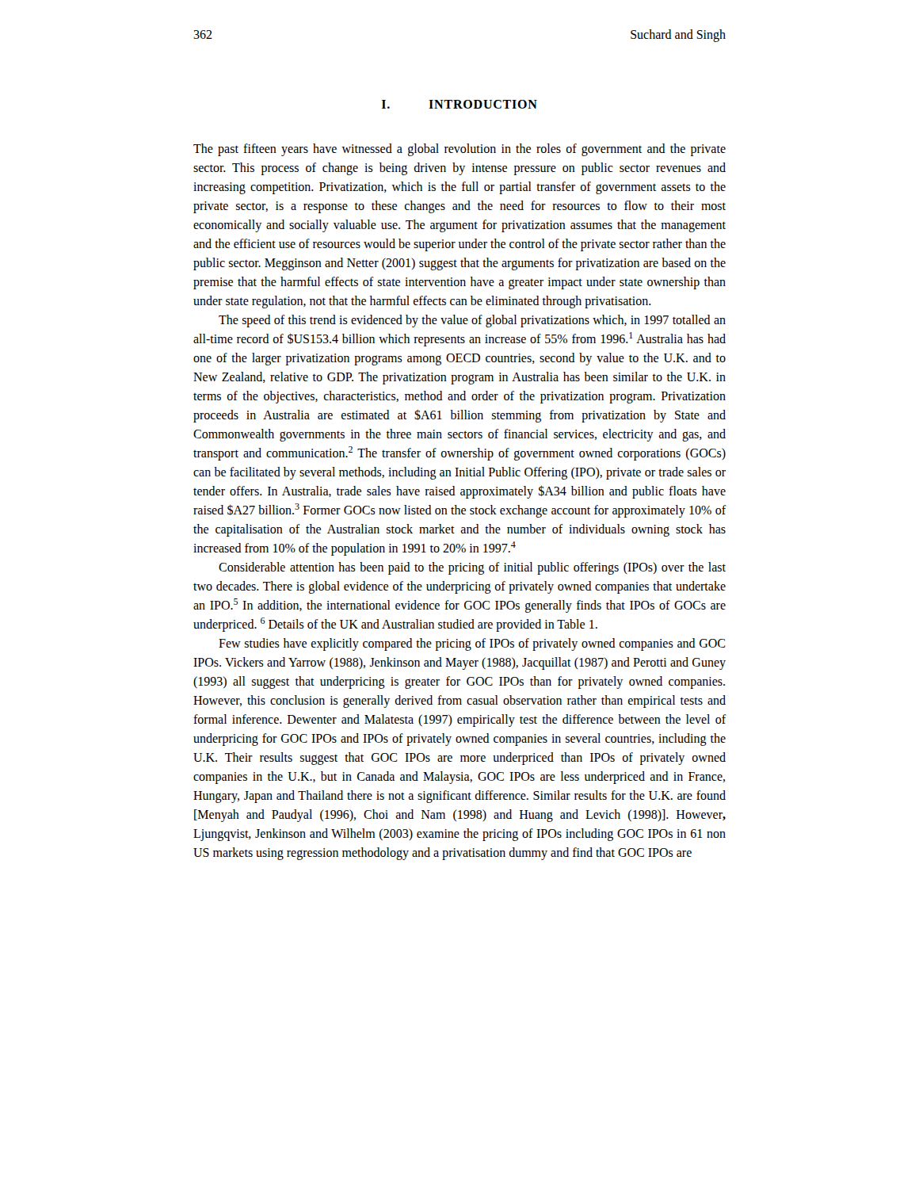362 Suchard and Singh
I. INTRODUCTION
The past fifteen years have witnessed a global revolution in the roles of government and the private sector. This process of change is being driven by intense pressure on public sector revenues and increasing competition. Privatization, which is the full or partial transfer of government assets to the private sector, is a response to these changes and the need for resources to flow to their most economically and socially valuable use. The argument for privatization assumes that the management and the efficient use of resources would be superior under the control of the private sector rather than the public sector. Megginson and Netter (2001) suggest that the arguments for privatization are based on the premise that the harmful effects of state intervention have a greater impact under state ownership than under state regulation, not that the harmful effects can be eliminated through privatisation.
The speed of this trend is evidenced by the value of global privatizations which, in 1997 totalled an all-time record of $US153.4 billion which represents an increase of 55% from 1996.1 Australia has had one of the larger privatization programs among OECD countries, second by value to the U.K. and to New Zealand, relative to GDP. The privatization program in Australia has been similar to the U.K. in terms of the objectives, characteristics, method and order of the privatization program. Privatization proceeds in Australia are estimated at $A61 billion stemming from privatization by State and Commonwealth governments in the three main sectors of financial services, electricity and gas, and transport and communication.2 The transfer of ownership of government owned corporations (GOCs) can be facilitated by several methods, including an Initial Public Offering (IPO), private or trade sales or tender offers. In Australia, trade sales have raised approximately $A34 billion and public floats have raised $A27 billion.3 Former GOCs now listed on the stock exchange account for approximately 10% of the capitalisation of the Australian stock market and the number of individuals owning stock has increased from 10% of the population in 1991 to 20% in 1997.4
Considerable attention has been paid to the pricing of initial public offerings (IPOs) over the last two decades. There is global evidence of the underpricing of privately owned companies that undertake an IPO.5 In addition, the international evidence for GOC IPOs generally finds that IPOs of GOCs are underpriced. 6 Details of the UK and Australian studied are provided in Table 1.
Few studies have explicitly compared the pricing of IPOs of privately owned companies and GOC IPOs. Vickers and Yarrow (1988), Jenkinson and Mayer (1988), Jacquillat (1987) and Perotti and Guney (1993) all suggest that underpricing is greater for GOC IPOs than for privately owned companies. However, this conclusion is generally derived from casual observation rather than empirical tests and formal inference. Dewenter and Malatesta (1997) empirically test the difference between the level of underpricing for GOC IPOs and IPOs of privately owned companies in several countries, including the U.K. Their results suggest that GOC IPOs are more underpriced than IPOs of privately owned companies in the U.K., but in Canada and Malaysia, GOC IPOs are less underpriced and in France, Hungary, Japan and Thailand there is not a significant difference. Similar results for the U.K. are found [Menyah and Paudyal (1996), Choi and Nam (1998) and Huang and Levich (1998)]. However, Ljungqvist, Jenkinson and Wilhelm (2003) examine the pricing of IPOs including GOC IPOs in 61 non US markets using regression methodology and a privatisation dummy and find that GOC IPOs are